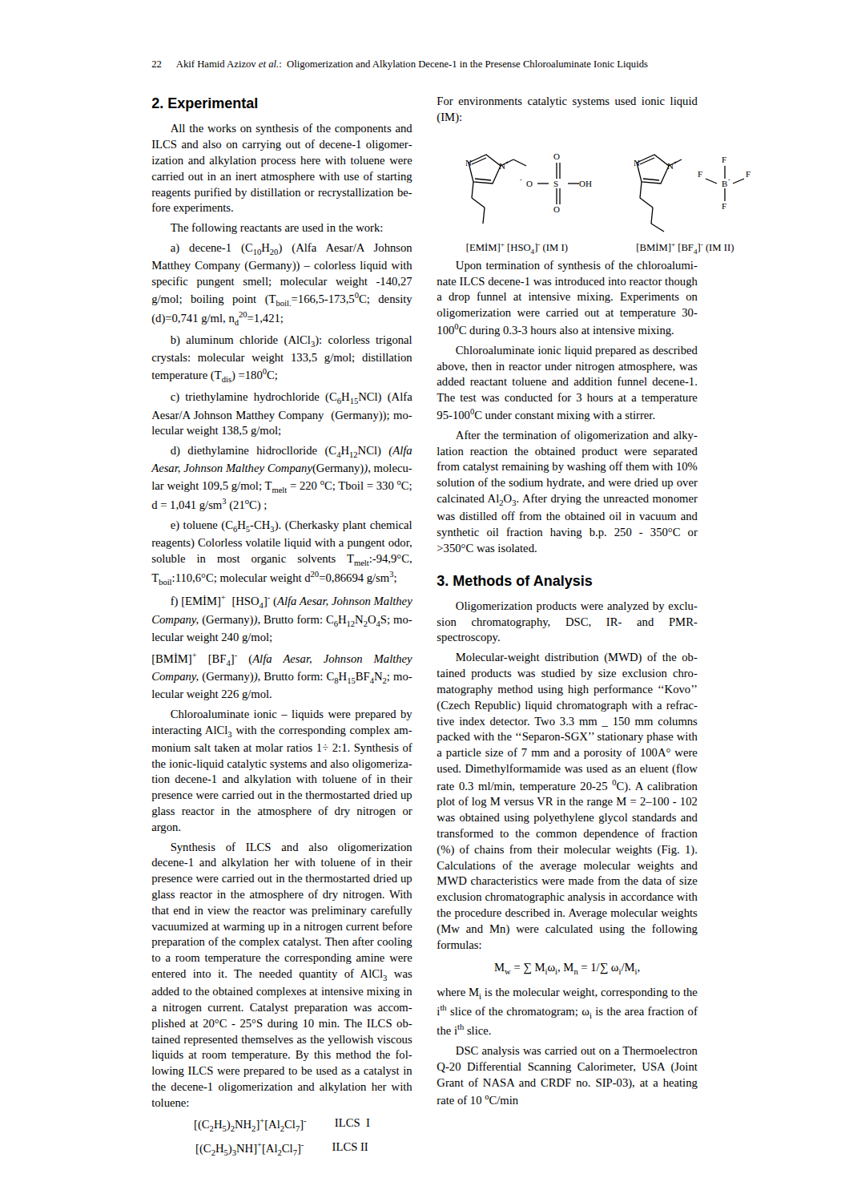22 Akif Hamid Azizov et al.: Oligomerization and Alkylation Decene-1 in the Presense Chloroaluminate Ionic Liquids
2. Experimental
All the works on synthesis of the components and ILCS and also on carrying out of decene-1 oligomerization and alkylation process here with toluene were carried out in an inert atmosphere with use of starting reagents purified by distillation or recrystallization before experiments.
The following reactants are used in the work:
a) decene-1 (C10 H20) (Alfa Aesar/A Johnson Matthey Company (Germany)) – colorless liquid with specific pungent smell; molecular weight -140,27 g/mol; boiling point (Tboil.=166,5-173,50 C; density (d)=0,741 g/ml, nd 20=1,421;
b) aluminum chloride (AlCl3): colorless trigonal crystals: molecular weight 133,5 g/mol; distillation temperature (Tdis) =1800 C;
c) triethylamine hydrochloride (C6 H15 NCl) (Alfa Aesar/A Johnson Matthey Company (Germany)); molecular weight 138,5 g/mol;
d) diethylamine hidroclloride (C4 H12 NCl) (Alfa Aesar, Johnson Malthey Company(Germany)), molecular weight 109,5 g/mol; Tmelt = 220 o C; Tboil = 330 o C; d = 1,041 g/sm3 (21o C) ;
e) toluene (C6 H5-CH3). (Cherkasky plant chemical reagents) Colorless volatile liquid with a pungent odor, soluble in most organic solvents Tmelt:-94,9°C, Tboil:110,6°C; molecular weight d20=0,86694 g/sm3;
f) [EMİM]+ [HSO4]- (Alfa Aesar, Johnson Malthey Company, (Germany)), Brutto form: C6 H12 N2 O4 S; molecular weight 240 g/mol;
[BMİM]+ [BF4]- (Alfa Aesar, Johnson Malthey Company, (Germany)), Brutto form: C8 H15 BF4 N2; molecular weight 226 g/mol.
Chloroaluminate ionic – liquids were prepared by interacting AlCl3 with the corresponding complex ammonium salt taken at molar ratios 1÷ 2:1. Synthesis of the ionic-liquid catalytic systems and also oligomerization decene-1 and alkylation with toluene of in their presence were carried out in the thermostarted dried up glass reactor in the atmosphere of dry nitrogen or argon.
Synthesis of ILCS and also oligomerization decene-1 and alkylation her with toluene of in their presence were carried out in the thermostarted dried up glass reactor in the atmosphere of dry nitrogen. With that end in view the reactor was preliminary carefully vacuumized at warming up in a nitrogen current before preparation of the complex catalyst. Then after cooling to a room temperature the corresponding amine were entered into it. The needed quantity of AlCl3 was added to the obtained complexes at intensive mixing in a nitrogen current. Catalyst preparation was accomplished at 20°C - 25°S during 10 min. The ILCS obtained represented themselves as the yellowish viscous liquids at room temperature. By this method the following ILCS were prepared to be used as a catalyst in the decene-1 oligomerization and alkylation her with toluene:
[(C2 H5)2 NH2]+[Al2 Cl7]- ILCS I
[(C2 H5)3 NH]+[Al2 Cl7]- ILCS II
For environments catalytic systems used ionic liquid (IM):
N + N S O O O - OH
[EMİM]+ [HSO4]- (IM I)
N + N B - F F F F
[BMİM]+ [BF4]- (IM II)
Upon termination of synthesis of the chloroaluminate ILCS decene-1 was introduced into reactor though a drop funnel at intensive mixing. Experiments on oligomerization were carried out at temperature 30-1000 C during 0.3-3 hours also at intensive mixing.
Chloroaluminate ionic liquid prepared as described above, then in reactor under nitrogen atmosphere, was added reactant toluene and addition funnel decene-1. The test was conducted for 3 hours at a temperature 95-1000 C under constant mixing with a stirrer.
After the termination of oligomerization and alkylation reaction the obtained product were separated from catalyst remaining by washing off them with 10% solution of the sodium hydrate, and were dried up over calcinated Al2 O3. After drying the unreacted monomer was distilled off from the obtained oil in vacuum and synthetic oil fraction having b.p. 250 - 350°C or >350°C was isolated.
3. Methods of Analysis
Oligomerization products were analyzed by exclusion chromatography, DSC, IR- and PMR-spectroscopy.
Molecular-weight distribution (MWD) of the obtained products was studied by size exclusion chromatography method using high performance ‘‘Kovo’’ (Czech Republic) liquid chromatograph with a refractive index detector. Two 3.3 mm _ 150 mm columns packed with the ‘‘Separon-SGX’’ stationary phase with a particle size of 7 mm and a porosity of 100A° were used. Dimethylformamide was used as an eluent (flow rate 0.3 ml/min, temperature 20-25 0 C). A calibration plot of log M versus VR in the range M = 2–100 - 102 was obtained using polyethylene glycol standards and transformed to the common dependence of fraction (%) of chains from their molecular weights (Fig. 1). Calculations of the average molecular weights and MWD characteristics were made from the data of size exclusion chromatographic analysis in accordance with the procedure described in. Average molecular weights (Mw and Mn) were calculated using the following formulas:
Mw = ∑ Miωi, Mn = 1/∑ ωi/Mi,
where Mi is the molecular weight, corresponding to the ith slice of the chromatogram; ωi is the area fraction of the ith slice.
DSC analysis was carried out on a Thermoelectron Q-20 Differential Scanning Calorimeter, USA (Joint Grant of NASA and CRDF no. SIP-03), at a heating rate of 10 o C/min